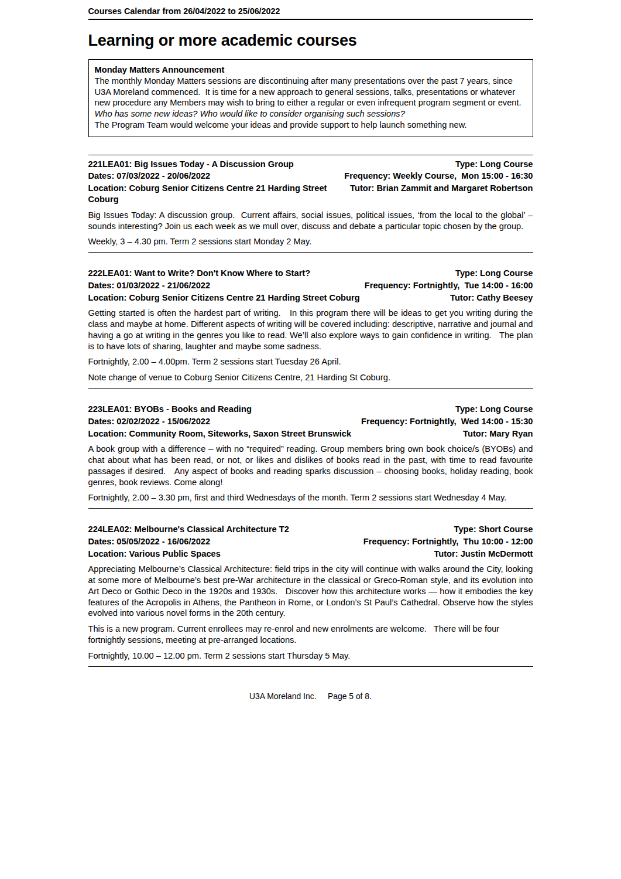Courses Calendar from 26/04/2022 to 25/06/2022
Learning or more academic courses
Monday Matters Announcement
The monthly Monday Matters sessions are discontinuing after many presentations over the past 7 years, since U3A Moreland commenced. It is time for a new approach to general sessions, talks, presentations or whatever new procedure any Members may wish to bring to either a regular or even infrequent program segment or event.
Who has some new ideas? Who would like to consider organising such sessions?
The Program Team would welcome your ideas and provide support to help launch something new.
221LEA01: Big Issues Today - A Discussion Group Type: Long Course
Dates: 07/03/2022 - 20/06/2022 Frequency: Weekly Course, Mon 15:00 - 16:30
Location: Coburg Senior Citizens Centre 21 Harding Street Coburg Tutor: Brian Zammit and Margaret Robertson
Big Issues Today: A discussion group. Current affairs, social issues, political issues, ‘from the local to the global’ – sounds interesting? Join us each week as we mull over, discuss and debate a particular topic chosen by the group.
Weekly, 3 – 4.30 pm. Term 2 sessions start Monday 2 May.
222LEA01: Want to Write? Don't Know Where to Start? Type: Long Course
Dates: 01/03/2022 - 21/06/2022 Frequency: Fortnightly, Tue 14:00 - 16:00
Location: Coburg Senior Citizens Centre 21 Harding Street Coburg Tutor: Cathy Beesey
Getting started is often the hardest part of writing. In this program there will be ideas to get you writing during the class and maybe at home. Different aspects of writing will be covered including: descriptive, narrative and journal and having a go at writing in the genres you like to read. We’ll also explore ways to gain confidence in writing. The plan is to have lots of sharing, laughter and maybe some sadness.
Fortnightly, 2.00 – 4.00pm. Term 2 sessions start Tuesday 26 April.
Note change of venue to Coburg Senior Citizens Centre, 21 Harding St Coburg.
223LEA01: BYOBs - Books and Reading Type: Long Course
Dates: 02/02/2022 - 15/06/2022 Frequency: Fortnightly, Wed 14:00 - 15:30
Location: Community Room, Siteworks, Saxon Street Brunswick Tutor: Mary Ryan
A book group with a difference – with no “required” reading. Group members bring own book choice/s (BYOBs) and chat about what has been read, or not, or likes and dislikes of books read in the past, with time to read favourite passages if desired. Any aspect of books and reading sparks discussion – choosing books, holiday reading, book genres, book reviews. Come along!
Fortnightly, 2.00 – 3.30 pm, first and third Wednesdays of the month. Term 2 sessions start Wednesday 4 May.
224LEA02: Melbourne's Classical Architecture T2 Type: Short Course
Dates: 05/05/2022 - 16/06/2022 Frequency: Fortnightly, Thu 10:00 - 12:00
Location: Various Public Spaces Tutor: Justin McDermott
Appreciating Melbourne’s Classical Architecture: field trips in the city will continue with walks around the City, looking at some more of Melbourne’s best pre-War architecture in the classical or Greco-Roman style, and its evolution into Art Deco or Gothic Deco in the 1920s and 1930s. Discover how this architecture works — how it embodies the key features of the Acropolis in Athens, the Pantheon in Rome, or London’s St Paul’s Cathedral. Observe how the styles evolved into various novel forms in the 20th century.
This is a new program. Current enrollees may re-enrol and new enrolments are welcome. There will be four fortnightly sessions, meeting at pre-arranged locations.
Fortnightly, 10.00 – 12.00 pm. Term 2 sessions start Thursday 5 May.
U3A Moreland Inc. Page 5 of 8.